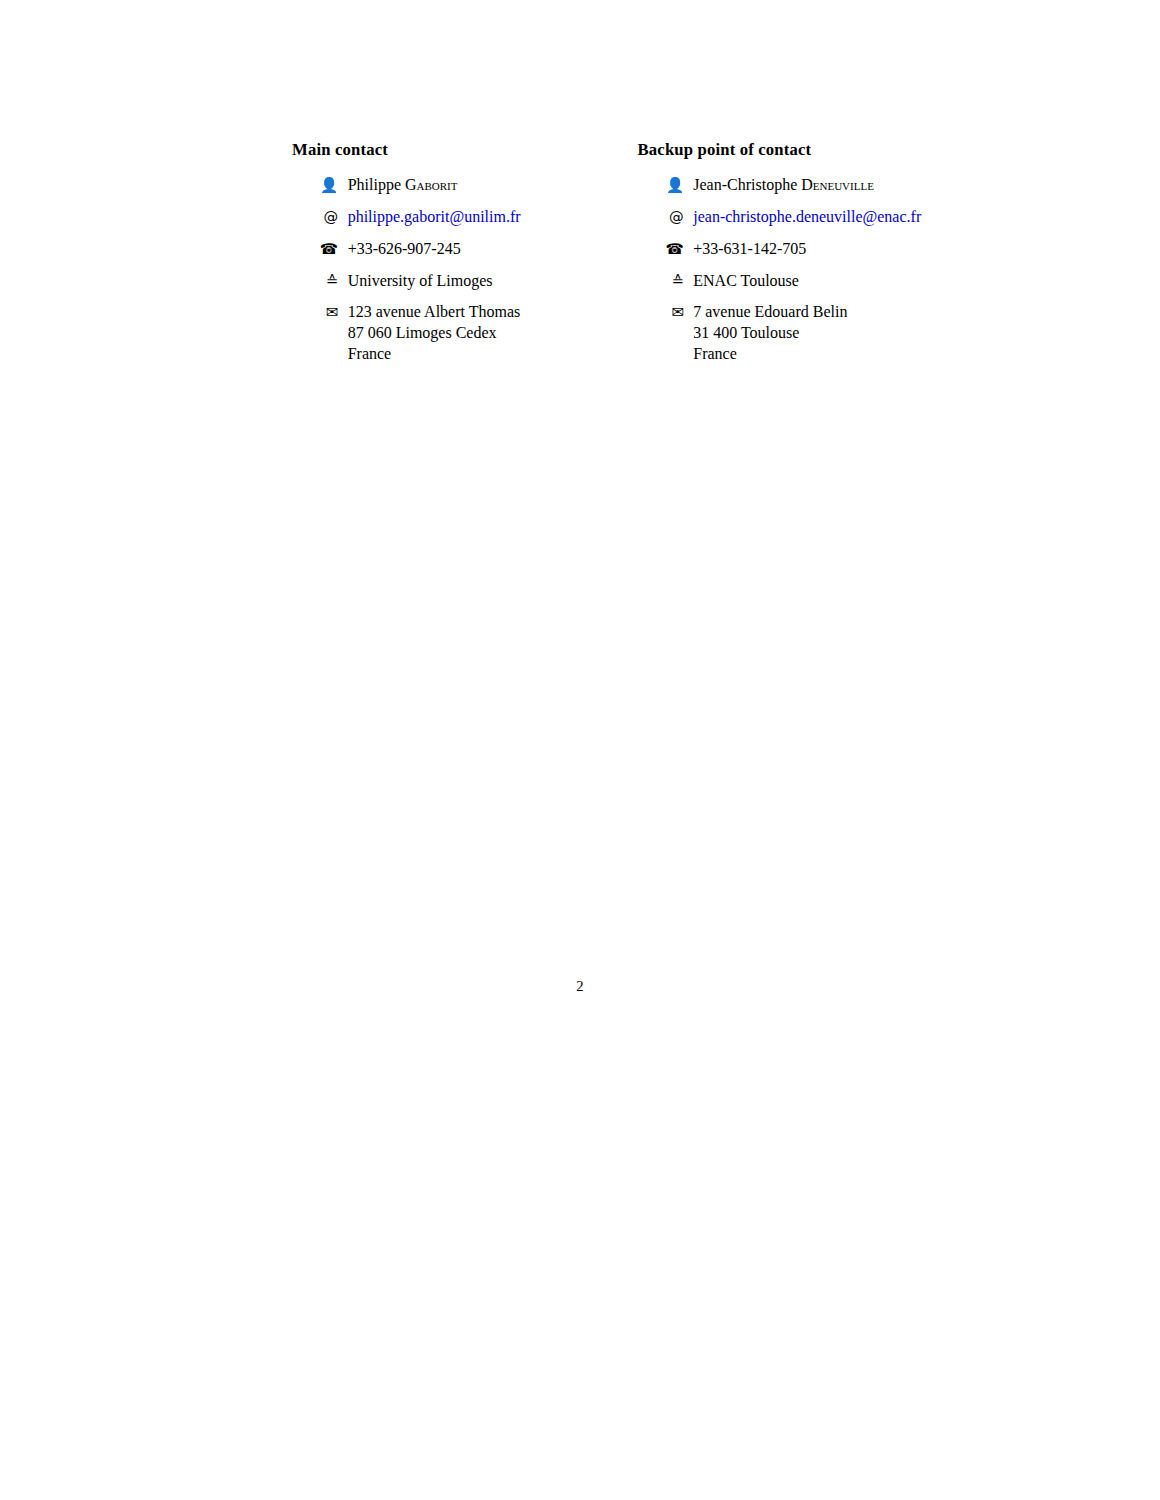Main contact
👤
Philippe Gaborit
@
philippe.gaborit@unilim.fr
☎
+33-626-907-245
≙
University of Limoges
✉
123 avenue Albert Thomas 87 060 Limoges Cedex France
Backup point of contact
👤
Jean-Christophe Deneuville
@
jean-christophe.deneuville@enac.fr
☎
+33-631-142-705
≙
ENAC Toulouse
✉
7 avenue Edouard Belin 31 400 Toulouse France
2